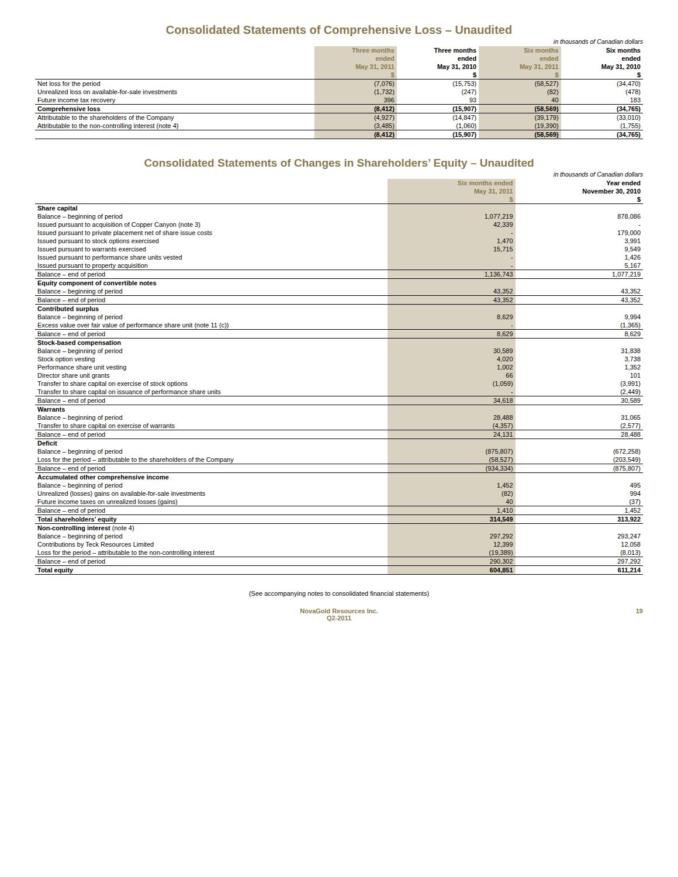Consolidated Statements of Comprehensive Loss – Unaudited
in thousands of Canadian dollars
| | Three months | Three months | Six months | Six months |
| | ended | ended | ended | ended |
| | May 31, 2011 | May 31, 2010 | May 31, 2011 | May 31, 2010 |
| | $ | $ | $ | $ |
| Net loss for the period | (7,076) | (15,753) | (58,527) | (34,470) |
| Unrealized loss on available-for-sale investments | (1,732) | (247) | (82) | (478) |
| Future income tax recovery | 396 | 93 | 40 | 183 |
| Comprehensive loss | (8,412) | (15,907) | (58,569) | (34,765) |
| Attributable to the shareholders of the Company | (4,927) | (14,847) | (39,179) | (33,010) |
| Attributable to the non-controlling interest (note 4) | (3,485) | (1,060) | (19,390) | (1,755) |
| | (8,412) | (15,907) | (58,569) | (34,765) |
Consolidated Statements of Changes in Shareholders’ Equity – Unaudited
in thousands of Canadian dollars
| | Six months ended | Year ended |
| | May 31, 2011 | November 30, 2010 |
| | $ | $ |
| Share capital | | |
| Balance – beginning of period | 1,077,219 | 878,086 |
| Issued pursuant to acquisition of Copper Canyon (note 3) | 42,339 | - |
| Issued pursuant to private placement net of share issue costs | - | 179,000 |
| Issued pursuant to stock options exercised | 1,470 | 3,991 |
| Issued pursuant to warrants exercised | 15,715 | 9,549 |
| Issued pursuant to performance share units vested | - | 1,426 |
| Issued pursuant to property acquisition | - | 5,167 |
| Balance – end of period | 1,136,743 | 1,077,219 |
| Equity component of convertible notes | | |
| Balance – beginning of period | 43,352 | 43,352 |
| Balance – end of period | 43,352 | 43,352 |
| Contributed surplus | | |
| Balance – beginning of period | 8,629 | 9,994 |
| Excess value over fair value of performance share unit (note 11 (c)) | - | (1,365) |
| Balance – end of period | 8,629 | 8,629 |
| Stock-based compensation | | |
| Balance – beginning of period | 30,589 | 31,838 |
| Stock option vesting | 4,020 | 3,738 |
| Performance share unit vesting | 1,002 | 1,352 |
| Director share unit grants | 66 | 101 |
| Transfer to share capital on exercise of stock options | (1,059) | (3,991) |
| Transfer to share capital on issuance of performance share units | - | (2,449) |
| Balance – end of period | 34,618 | 30,589 |
| Warrants | | |
| Balance – beginning of period | 28,488 | 31,065 |
| Transfer to share capital on exercise of warrants | (4,357) | (2,577) |
| Balance – end of period | 24,131 | 28,488 |
| Deficit | | |
| Balance – beginning of period | (875,807) | (672,258) |
| Loss for the period – attributable to the shareholders of the Company | (58,527) | (203,549) |
| Balance – end of period | (934,334) | (875,807) |
| Accumulated other comprehensive income | | |
| Balance – beginning of period | 1,452 | 495 |
| Unrealized (losses) gains on available-for-sale investments | (82) | 994 |
| Future income taxes on unrealized losses (gains) | 40 | (37) |
| Balance – end of period | 1,410 | 1,452 |
| Total shareholders’ equity | 314,549 | 313,922 |
| Non-controlling interest (note 4) | | |
| Balance – beginning of period | 297,292 | 293,247 |
| Contributions by Teck Resources Limited | 12,399 | 12,058 |
| Loss for the period – attributable to the non-controlling interest | (19,389) | (8,013) |
| Balance – end of period | 290,302 | 297,292 |
| Total equity | 604,851 | 611,214 |
(See accompanying notes to consolidated financial statements)
NovaGold Resources Inc.
Q2-2011 19